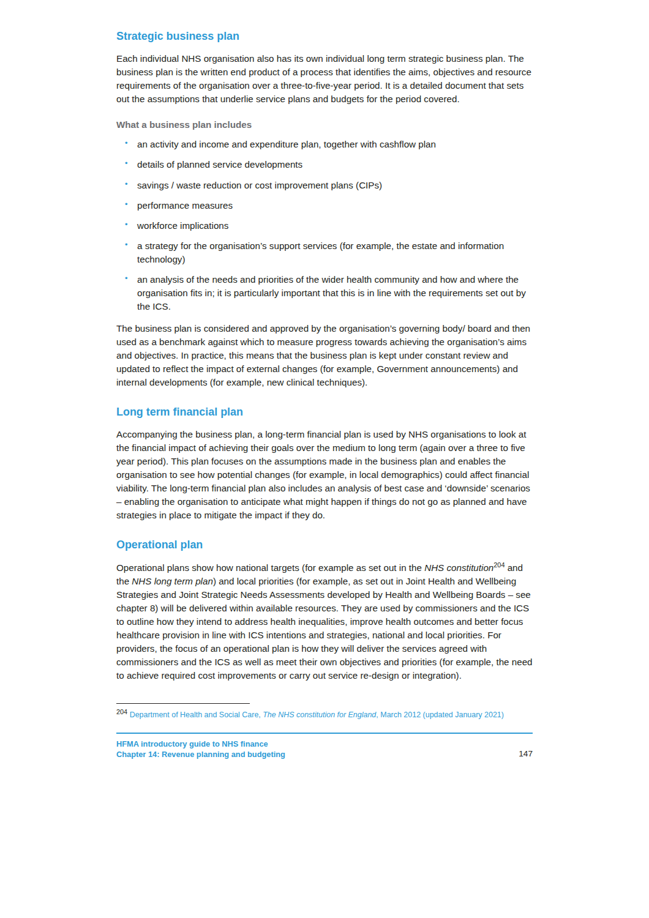Strategic business plan
Each individual NHS organisation also has its own individual long term strategic business plan. The business plan is the written end product of a process that identifies the aims, objectives and resource requirements of the organisation over a three-to-five-year period. It is a detailed document that sets out the assumptions that underlie service plans and budgets for the period covered.
What a business plan includes
an activity and income and expenditure plan, together with cashflow plan
details of planned service developments
savings / waste reduction or cost improvement plans (CIPs)
performance measures
workforce implications
a strategy for the organisation’s support services (for example, the estate and information technology)
an analysis of the needs and priorities of the wider health community and how and where the organisation fits in; it is particularly important that this is in line with the requirements set out by the ICS.
The business plan is considered and approved by the organisation’s governing body/ board and then used as a benchmark against which to measure progress towards achieving the organisation’s aims and objectives. In practice, this means that the business plan is kept under constant review and updated to reflect the impact of external changes (for example, Government announcements) and internal developments (for example, new clinical techniques).
Long term financial plan
Accompanying the business plan, a long-term financial plan is used by NHS organisations to look at the financial impact of achieving their goals over the medium to long term (again over a three to five year period). This plan focuses on the assumptions made in the business plan and enables the organisation to see how potential changes (for example, in local demographics) could affect financial viability. The long-term financial plan also includes an analysis of best case and ‘downside’ scenarios – enabling the organisation to anticipate what might happen if things do not go as planned and have strategies in place to mitigate the impact if they do.
Operational plan
Operational plans show how national targets (for example as set out in the NHS constitution204 and the NHS long term plan) and local priorities (for example, as set out in Joint Health and Wellbeing Strategies and Joint Strategic Needs Assessments developed by Health and Wellbeing Boards – see chapter 8) will be delivered within available resources. They are used by commissioners and the ICS to outline how they intend to address health inequalities, improve health outcomes and better focus healthcare provision in line with ICS intentions and strategies, national and local priorities. For providers, the focus of an operational plan is how they will deliver the services agreed with commissioners and the ICS as well as meet their own objectives and priorities (for example, the need to achieve required cost improvements or carry out service re-design or integration).
204 Department of Health and Social Care, The NHS constitution for England, March 2012 (updated January 2021)
HFMA introductory guide to NHS finance
Chapter 14: Revenue planning and budgeting
147